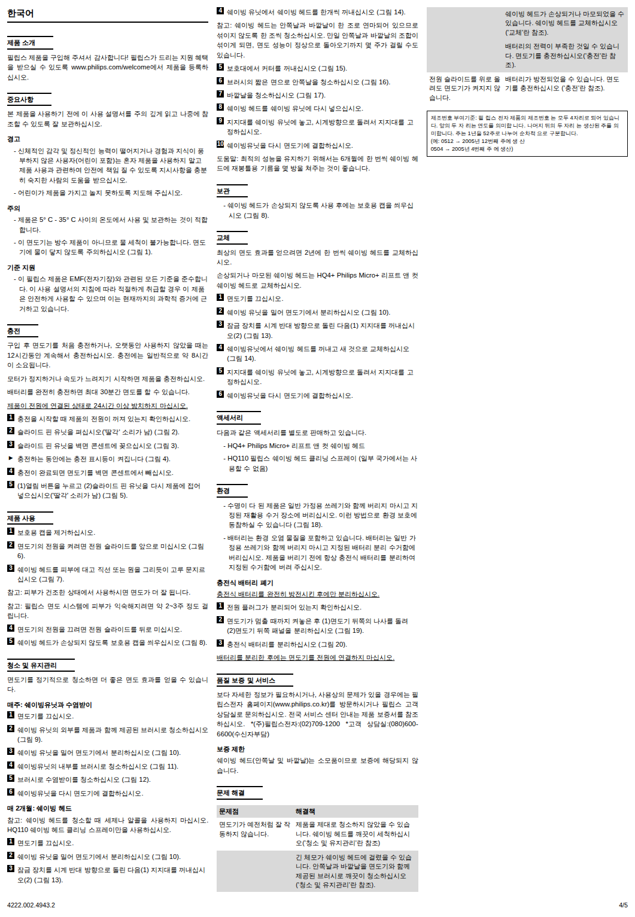한국어
제품 소개
필립스 제품을 구입해 주셔서 감사합니다! 필립스가 드리는 지원 혜택을 받으실 수 있도록 www.philips.com/welcome에서 제품을 등록하십시오.
중요사항
본 제품을 사용하기 전에 이 사용 설명서를 주의 깊게 읽고 나중에 참조할 수 있도록 잘 보관하십시오.
경고
신체적인 감각 및 정신적인 능력이 떨어지거나 경험과 지식이 풍부하지 않은 사용자(어린이 포함)는 혼자 제품을 사용하지 말고 제품 사용과 관련하여 안전에 책임 질 수 있도록 지시사항을 충분히 숙지한 사람의 도움을 받으십시오.
어린이가 제품을 가지고 놀지 못하도록 지도해 주십시오.
주의
제품은 5° C - 35° C 사이의 온도에서 사용 및 보관하는 것이 적합합니다.
이 면도기는 방수 제품이 아니므로 물 세척이 불가능합니다. 면도기에 물이 닿지 않도록 주의하십시오 (그림 1).
기준 지원
이 필립스 제품은 EMF(전자기장)와 관련된 모든 기준을 준수합니다. 이 사용 설명서의 지침에 따라 적절하게 취급할 경우 이 제품은 안전하게 사용할 수 있으며 이는 현재까지의 과학적 증거에 근거하고 있습니다.
충전
구입 후 면도기를 처음 충전하거나, 오랫동안 사용하지 않았을 때는 12시간동안 계속해서 충전하십시오. 충전에는 일반적으로 약 8시간이 소요됩니다.
모터가 정지하거나 속도가 느려지기 시작하면 제품을 충전하십시오.
배터리를 완전히 충전하면 최대 30분간 면도를 할 수 있습니다.
제품이 전원에 연결된 상태로 24시간 이상 방치하지 마십시오.
충전을 시작할 때 제품의 전원이 꺼져 있는지 확인하십시오.
슬라이드 핀 유닛을 펴십시오('딸각' 소리가 남) (그림 2).
슬라이드 핀 유닛을 벽면 콘센트에 꽂으십시오 (그림 3).
충전하는 동안에는 충전 표시등이 켜집니다 (그림 4).
충전이 완료되면 면도기를 벽면 콘센트에서 빼십시오.
(1)열림 버튼을 누르고 (2)슬라이드 핀 유닛을 다시 제품에 접어 넣으십시오('딸각' 소리가 남) (그림 5).
제품 사용
보호용 캡을 제거하십시오.
면도기의 전원을 켜려면 전원 슬라이드를 앞으로 미십시오 (그림 6).
쉐이빙 헤드를 피부에 대고 직선 또는 원을 그리듯이 고루 문지르십시오 (그림 7).
참고: 피부가 건조한 상태에서 사용하시면 면도가 더 잘 됩니다.
참고: 필립스 면도 시스템에 피부가 익숙해지려면 약 2~3주 정도 걸립니다.
면도기의 전원을 끄려면 전원 슬라이드를 뒤로 미십시오.
쉐이빙 헤드가 손상되지 않도록 보호용 캡을 씌우십시오 (그림 8).
청소 및 유지관리
면도기를 정기적으로 청소하면 더 좋은 면도 효과를 얻을 수 있습니다.
매주: 쉐이빙유닛과 수염받이
면도기를 끄십시오.
쉐이빙 유닛의 외부를 제품과 함께 제공된 브러시로 청소하십시오 (그림 9).
쉐이빙 유닛을 밀어 면도기에서 분리하십시오 (그림 10).
쉐이빙유닛의 내부를 브러시로 청소하십시오 (그림 11).
브러시로 수염받이를 청소하십시오 (그림 12).
쉐이빙유닛을 다시 면도기에 결합하십시오.
매 2개월: 쉐이빙 헤드
참고: 쉐이빙 헤드를 청소할 때 세제나 알콜을 사용하지 마십시오. HQ110 쉐이빙 헤드 클리닝 스프레이만을 사용하십시오.
면도기를 끄십시오.
쉐이빙 유닛을 밀어 면도기에서 분리하십시오 (그림 10).
잠금 장치를 시계 반대 방향으로 돌린 다음(1) 지지대를 꺼내십시오(2) (그림 13).
쉐이빙 유닛에서 쉐이빙 헤드를 한개씩 꺼내십시오 (그림 14).
참고: 쉐이빙 헤드는 안쪽날과 바깥날이 한 조로 연마되어 있으므로 섞이지 않도록 한 조씩 청소하십시오. 만일 안쪽날과 바깥날의 조합이 섞이게 되면, 면도 성능이 정상으로 돌아오기까지 몇 주가 걸릴 수도 있습니다.
보호대에서 커터를 꺼내십시오 (그림 15).
브러시의 짧은 면으로 안쪽날을 청소하십시오 (그림 16).
바깥날을 청소하십시오 (그림 17).
쉐이빙 헤드를 쉐이빙 유닛에 다시 넣으십시오.
지지대를 쉐이빙 유닛에 놓고, 시계방향으로 돌려서 지지대를 고정하십시오.
쉐이빙유닛을 다시 면도기에 결합하십시오.
도움말: 최적의 성능을 유지하기 위해서는 6개월에 한 번씩 쉐이빙 헤드에 재봉틀용 기름을 몇 방울 쳐주는 것이 좋습니다.
보관
쉐이빙 헤드가 손상되지 않도록 사용 후에는 보호용 캡을 씌우십시오 (그림 8).
교체
최상의 면도 효과를 얻으려면 2년에 한 번씩 쉐이빙 헤드를 교체하십시오.
손상되거나 마모된 쉐이빙 헤드는 HQ4+ Philips Micro+ 리프트 앤 컷 쉐이빙 헤드로 교체하십시오.
면도기를 끄십시오.
쉐이빙 유닛을 밀어 면도기에서 분리하십시오 (그림 10).
잠금 장치를 시계 반대 방향으로 돌린 다음(1) 지지대를 꺼내십시오(2) (그림 13).
쉐이빙유닛에서 쉐이빙 헤드를 꺼내고 새 것으로 교체하십시오 (그림 14).
지지대를 쉐이빙 유닛에 놓고, 시계방향으로 돌려서 지지대를 고정하십시오.
쉐이빙유닛을 다시 면도기에 결합하십시오.
액세서리
다음과 같은 액세서리를 별도로 판매하고 있습니다.
HQ4+ Philips Micro+ 리프트 앤 컷 쉐이빙 헤드
HQ110 필립스 쉐이빙 헤드 클리닝 스프레이 (일부 국가에서는 사용할 수 없음)
환경
수명이 다 된 제품은 일반 가정용 쓰레기와 함께 버리지 마시고 지정된 재활용 수거 장소에 버리십시오. 이런 방법으로 환경 보호에 동참하실 수 있습니다 (그림 18).
배터리는 환경 오염 물질을 포함하고 있습니다. 배터리는 일반 가정용 쓰레기와 함께 버리지 마시고 지정된 배터리 분리 수거함에 버리십시오. 제품을 버리기 전에 항상 충전식 배터리를 분리하여 지정된 수거함에 버려 주십시오.
충전식 배터리 폐기
충전식 배터리를 완전히 방전시킨 후에만 분리하십시오.
전원 플러그가 분리되어 있는지 확인하십시오.
면도기가 멈출 때까지 켜놓은 후 (1)면도기 뒤쪽의 나사를 돌려 (2)면도기 뒤쪽 패널을 분리하십시오 (그림 19).
충전식 배터리를 분리하십시오 (그림 20).
배터리를 분리한 후에는 면도기를 전원에 연결하지 마십시오.
품질 보증 및 서비스
보다 자세한 정보가 필요하시거나, 사용상의 문제가 있을 경우에는 필립스전자 홈페이지(www.philips.co.kr)를 방문하시거나 필립스 고객 상담실로 문의하십시오. 전국 서비스 센터 안내는 제품 보증서를 참조하십시오. *(주)필립스전자:(02)709-1200 *고객 상담실:(080)600-6600(수신자부담)
보증 제한
쉐이빙 헤드(안쪽날 및 바깥날)는 소모품이므로 보증에 해당되지 않습니다.
문제 해결
| 문제점 | 해결책 |
| --- | --- |
| 면도기가 예전처럼 잘 작동하지 않습니다. | 제품을 제대로 청소하지 않았을 수 있습니다. 쉐이빙 헤드를 깨끗이 세척하십시오('청소 및 유지관리'란 참조) |
| | 긴 체모가 쉐이빙 헤드에 걸렸을 수 있습니다. 안쪽날과 바깥날을 면도기와 함께 제공된 브러시로 깨끗이 청소하십시오 ('청소 및 유지관리'란 참조). |
| | 쉐이빙 헤드가 손상되거나 마모되었을 수 있습니다. 쉐이빙 헤드를 교체하십시오('교체'란 참조). |
| | 배터리의 전력이 부족한 것일 수 있습니다. 면도기를 충전하십시오('충전'란 참조). |
| 전원 슬라이드를 위로 올려도 면도기가 켜지지 않습니다. | 배터리가 방전되었을 수 있습니다. 면도기를 충전하십시오 ('충전'란 참조). |
제조번호 부여기준: 필 립스 전자 제품의 제조번호 는 모두 4자리로 되어 있습니다. 앞의 두 자 리는 연도를 의미합 니다. 나머지 뒤의 두 자리 는 생산된 주를 의미합니다. 주는 1년을 52주로 나누어 순차적 으로 구분합니다.
(예: 0512 → 2005년 12번째 주에 생 산
0504 → 2005년 4번째 주 에 생산)
4222.002.4943.2 4/5